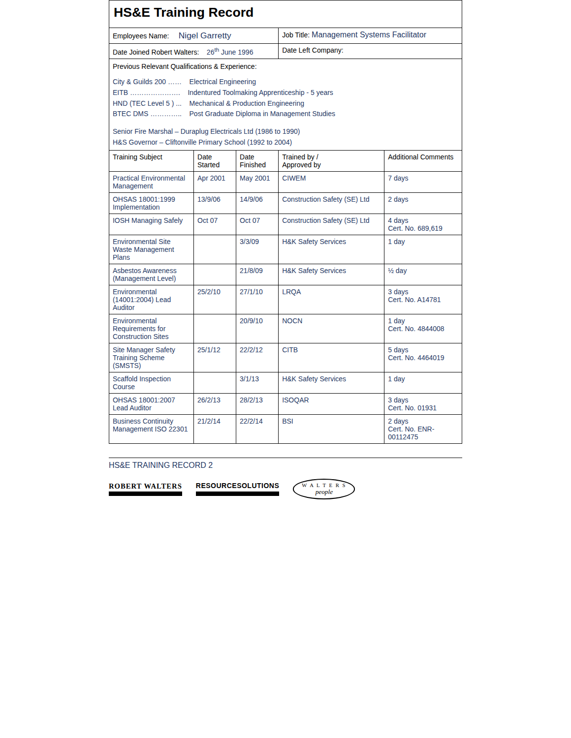| HS&E Training Record |
| Employees Name: Nigel Garretty | Job Title: Management Systems Facilitator |
| Date Joined Robert Walters: 26 th June 1996 | Date Left Company: |
| Previous Relevant Qualifications & Experience: City & Guilds 200 …… Electrical Engineering EITB …………………. Indentured Toolmaking Apprenticeship - 5 years HND (TEC Level 5 ) ... Mechanical & Production Engineering BTEC DMS ………….. Post Graduate Diploma in Management Studies Senior Fire Marshal – Duraplug Electricals Ltd (1986 to 1990) H&S Governor – Cliftonville Primary School (1992 to 2004) |
| Training Subject | Date Started | Date Finished | Trained by / Approved by | Additional Comments |
| Practical Environmental Management | Apr 2001 | May 2001 | CIWEM | 7 days |
| OHSAS 18001:1999 Implementation | 13/9/06 | 14/9/06 | Construction Safety (SE) Ltd | 2 days |
| IOSH Managing Safely | Oct 07 | Oct 07 | Construction Safety (SE) Ltd | 4 days Cert. No. 689,619 |
| Environmental Site Waste Management Plans | | 3/3/09 | H&K Safety Services | 1 day |
| Asbestos Awareness (Management Level) | | 21/8/09 | H&K Safety Services | ½ day |
| Environmental (14001:2004) Lead Auditor | 25/2/10 | 27/1/10 | LRQA | 3 days Cert. No. A14781 |
| Environmental Requirements for Construction Sites | | 20/9/10 | NOCN | 1 day Cert. No. 4844008 |
| Site Manager Safety Training Scheme (SMSTS) | 25/1/12 | 22/2/12 | CITB | 5 days Cert. No. 4464019 |
| Scaffold Inspection Course | | 3/1/13 | H&K Safety Services | 1 day |
| OHSAS 18001:2007 Lead Auditor | 26/2/13 | 28/2/13 | ISOQAR | 3 days Cert. No. 01931 |
| Business Continuity Management ISO 22301 | 21/2/14 | 22/2/14 | BSI | 2 days Cert. No. ENR-00112475 |
HS&E TRAINING RECORD 2
ROBERT WALTERS
RESOURCESOLUTIONS
W A L T E R S people